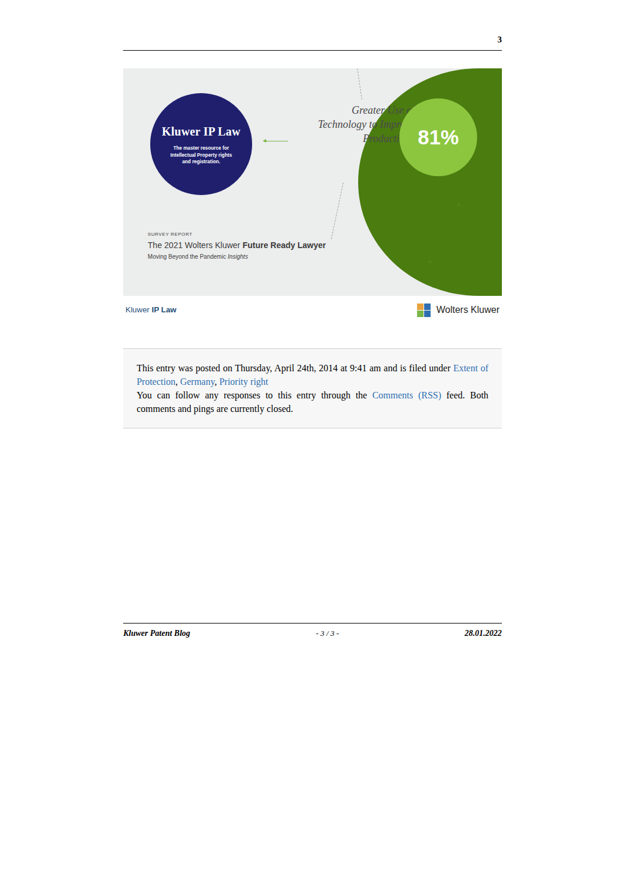3
Kluwer IP Law
The master resource for
Intellectual Property rights
and registration.
Greater Use of
Technology to Improve
Productivity
81%
SURVEY REPORT
The 2021 Wolters Kluwer Future Ready Lawyer
Moving Beyond the Pandemic Insights
Kluwer IP Law
Wolters Kluwer
This entry was posted on Thursday, April 24th, 2014 at 9:41 am and is filed under Extent of Protection, Germany, Priority right
You can follow any responses to this entry through the Comments (RSS) feed. Both comments and pings are currently closed.
Kluwer Patent Blog
- 3 / 3 -
28.01.2022